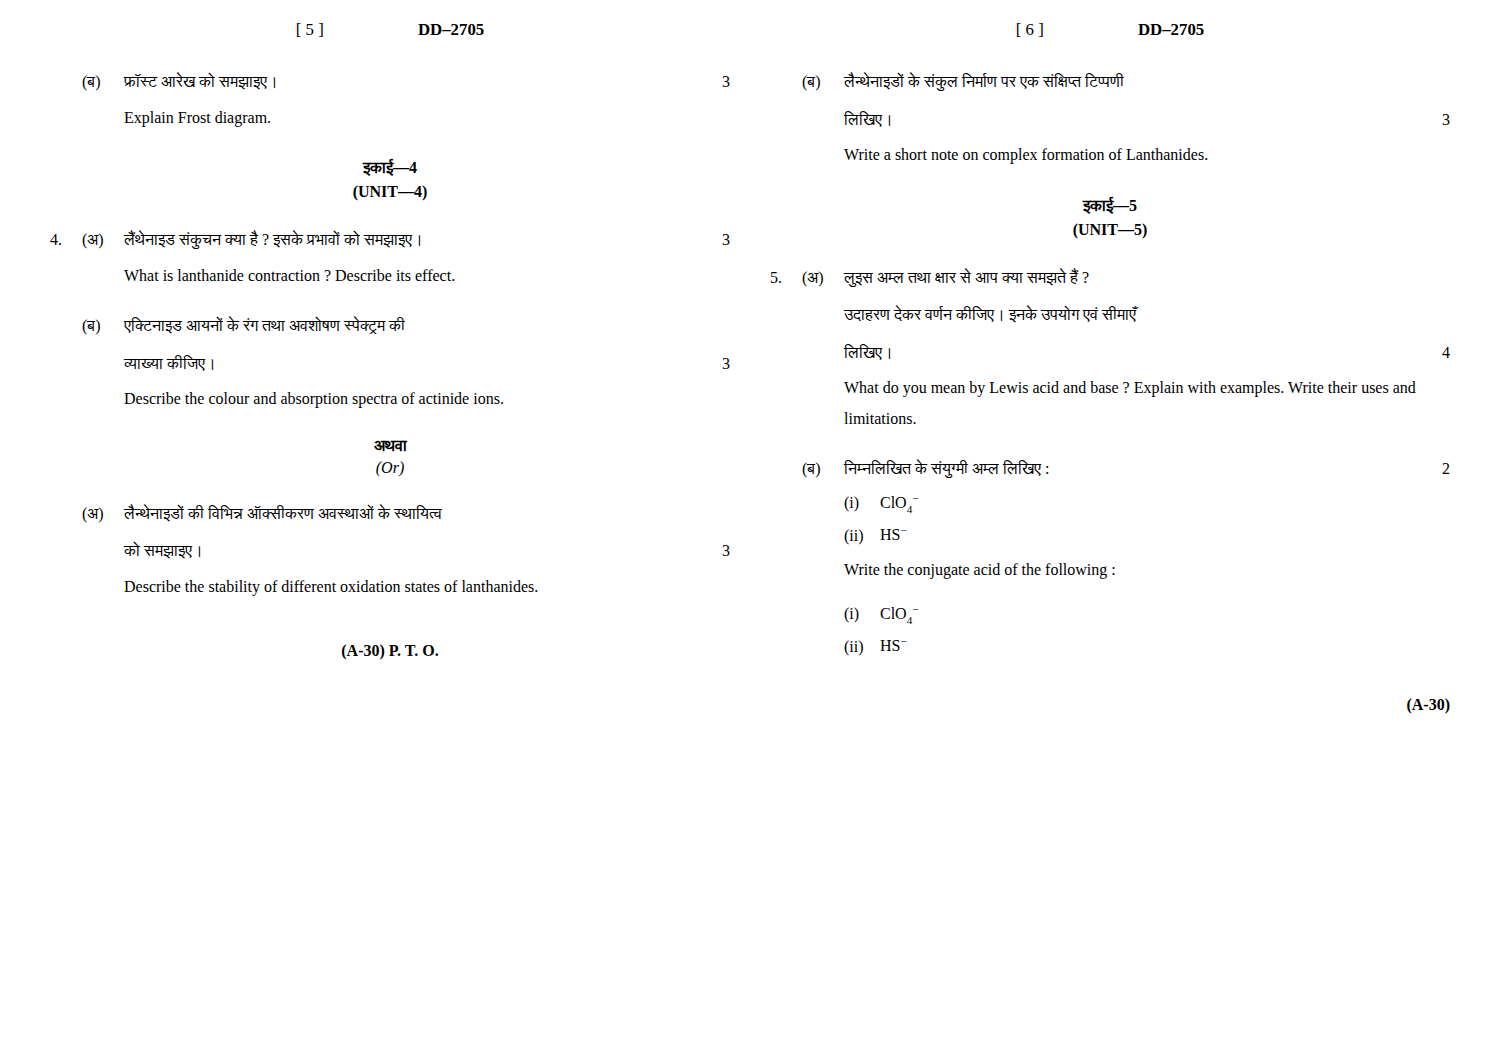[ 5 ] DD–2705
(ब)
फ्रॉस्ट आरेख को समझाइए।
3
Explain Frost diagram.
इकाई—4
(UNIT—4)
4.
(अ)
लैंथेनाइड संकुचन क्या है ? इसके प्रभावों को समझाइए।
3
What is lanthanide contraction ? Describe its effect.
(ब)
एक्टिनाइड आयनों के रंग तथा अवशोषण स्पेक्ट्रम की
व्याख्या कीजिए।
3
Describe the colour and absorption spectra of actinide ions.
अथवा
(Or)
(अ)
लैन्थेनाइडों की विभिन्न ऑक्सीकरण अवस्थाओं के स्थायित्व
को समझाइए।
3
Describe the stability of different oxidation states of lanthanides.
(A-30) P. T. O.
[ 6 ] DD–2705
(ब)
लैन्थेनाइडों के संकुल निर्माण पर एक संक्षिप्त टिप्पणी
लिखिए।
3
Write a short note on complex formation of Lanthanides.
इकाई—5
(UNIT—5)
5.
(अ)
लुइस अम्ल तथा क्षार से आप क्या समझते हैं ?
उदाहरण देकर वर्णन कीजिए। इनके उपयोग एवं सीमाएँ
लिखिए।
4
What do you mean by Lewis acid and base ? Explain with examples. Write their uses and limitations.
(ब)
निम्नलिखित के संयुग्मी अम्ल लिखिए :
2
(i) ClO4−
(ii) HS−
Write the conjugate acid of the following :
(i) ClO4−
(ii) HS−
(A-30)